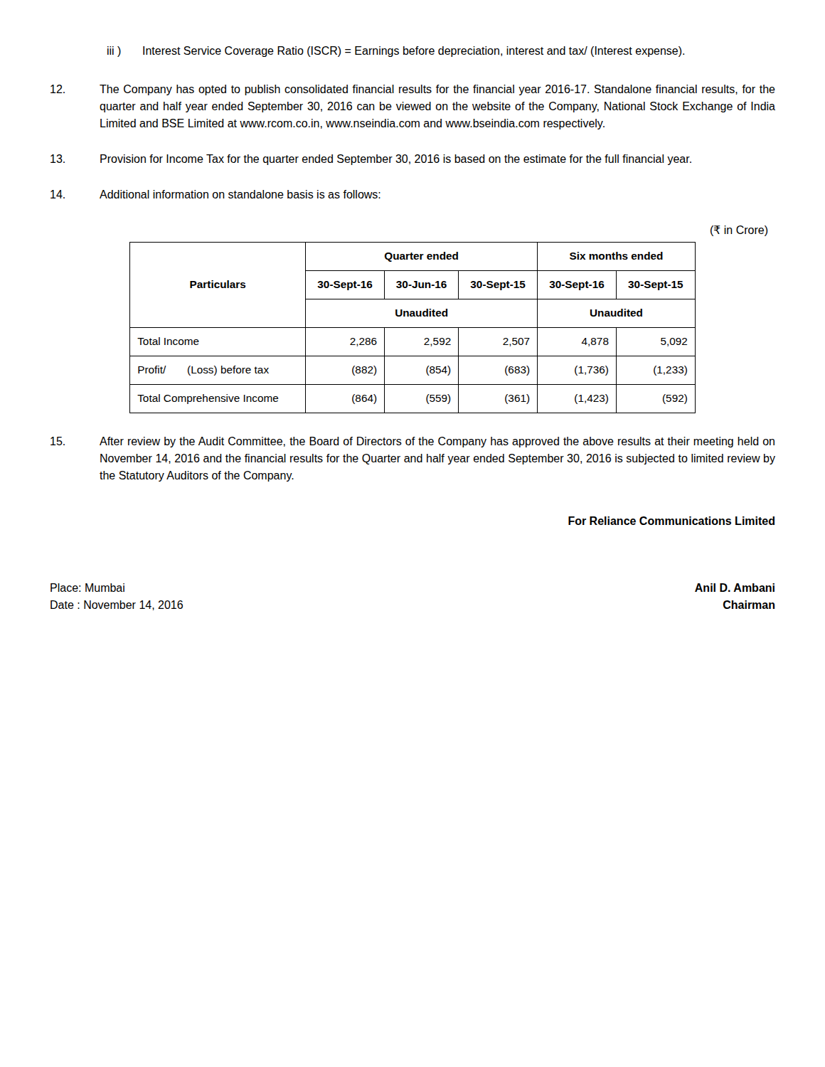iii )
Interest Service Coverage Ratio (ISCR) = Earnings before depreciation, interest and tax/ (Interest expense).
12.
The Company has opted to publish consolidated financial results for the financial year 2016-17. Standalone financial results, for the quarter and half year ended September 30, 2016 can be viewed on the website of the Company, National Stock Exchange of India Limited and BSE Limited at www.rcom.co.in, www.nseindia.com and www.bseindia.com respectively.
13.
Provision for Income Tax for the quarter ended September 30, 2016 is based on the estimate for the full financial year.
14.
Additional information on standalone basis is as follows:
(₹ in Crore)
| Particulars | Quarter ended | Six months ended |
| --- | --- | --- |
| 30-Sept-16 | 30-Jun-16 | 30-Sept-15 | 30-Sept-16 | 30-Sept-15 |
| Unaudited | Unaudited |
| Total Income | 2,286 | 2,592 | 2,507 | 4,878 | 5,092 |
| Profit/ (Loss) before tax | (882) | (854) | (683) | (1,736) | (1,233) |
| Total Comprehensive Income | (864) | (559) | (361) | (1,423) | (592) |
15.
After review by the Audit Committee, the Board of Directors of the Company has approved the above results at their meeting held on November 14, 2016 and the financial results for the Quarter and half year ended September 30, 2016 is subjected to limited review by the Statutory Auditors of the Company.
For Reliance Communications Limited
Place: Mumbai
Date : November 14, 2016
Anil D. Ambani
Chairman